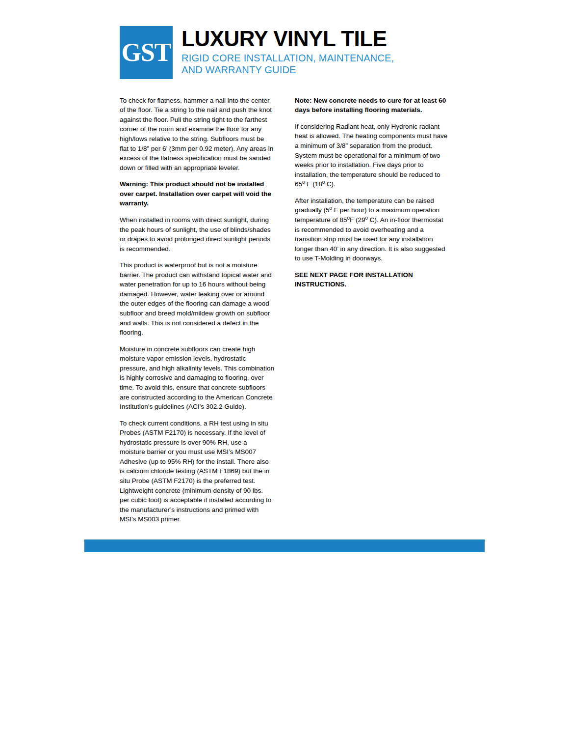GST
LUXURY VINYL TILE
RIGID CORE INSTALLATION, MAINTENANCE,
AND WARRANTY GUIDE
To check for flatness, hammer a nail into the center of the floor. Tie a string to the nail and push the knot against the floor. Pull the string tight to the farthest corner of the room and examine the floor for any high/lows relative to the string. Subfloors must be flat to 1/8” per 6’ (3mm per 0.92 meter). Any areas in excess of the flatness specification must be sanded down or filled with an appropriate leveler.
Warning: This product should not be installed over carpet. Installation over carpet will void the warranty.
When installed in rooms with direct sunlight, during the peak hours of sunlight, the use of blinds/shades or drapes to avoid prolonged direct sunlight periods is recommended.
This product is waterproof but is not a moisture barrier. The product can withstand topical water and water penetration for up to 16 hours without being damaged. However, water leaking over or around the outer edges of the flooring can damage a wood subfloor and breed mold/mildew growth on subfloor and walls. This is not considered a defect in the flooring.
Moisture in concrete subfloors can create high moisture vapor emission levels, hydrostatic pressure, and high alkalinity levels. This combination is highly corrosive and damaging to flooring, over time. To avoid this, ensure that concrete subfloors are constructed according to the American Concrete Institution’s guidelines (ACI’s 302.2 Guide).
To check current conditions, a RH test using in situ Probes (ASTM F2170) is necessary. If the level of hydrostatic pressure is over 90% RH, use a moisture barrier or you must use MSI’s MS007 Adhesive (up to 95% RH) for the install. There also is calcium chloride testing (ASTM F1869) but the in situ Probe (ASTM F2170) is the preferred test. Lightweight concrete (minimum density of 90 lbs. per cubic foot) is acceptable if installed according to the manufacturer’s instructions and primed with MSI’s MS003 primer.
Note: New concrete needs to cure for at least 60 days before installing flooring materials.
If considering Radiant heat, only Hydronic radiant heat is allowed. The heating components must have a minimum of 3/8” separation from the product. System must be operational for a minimum of two weeks prior to installation. Five days prior to installation, the temperature should be reduced to 650 F (180 C).
After installation, the temperature can be raised gradually (50 F per hour) to a maximum operation temperature of 850F (290 C). An in-floor thermostat is recommended to avoid overheating and a transition strip must be used for any installation longer than 40’ in any direction. It is also suggested to use T-Molding in doorways.
SEE NEXT PAGE FOR INSTALLATION INSTRUCTIONS.